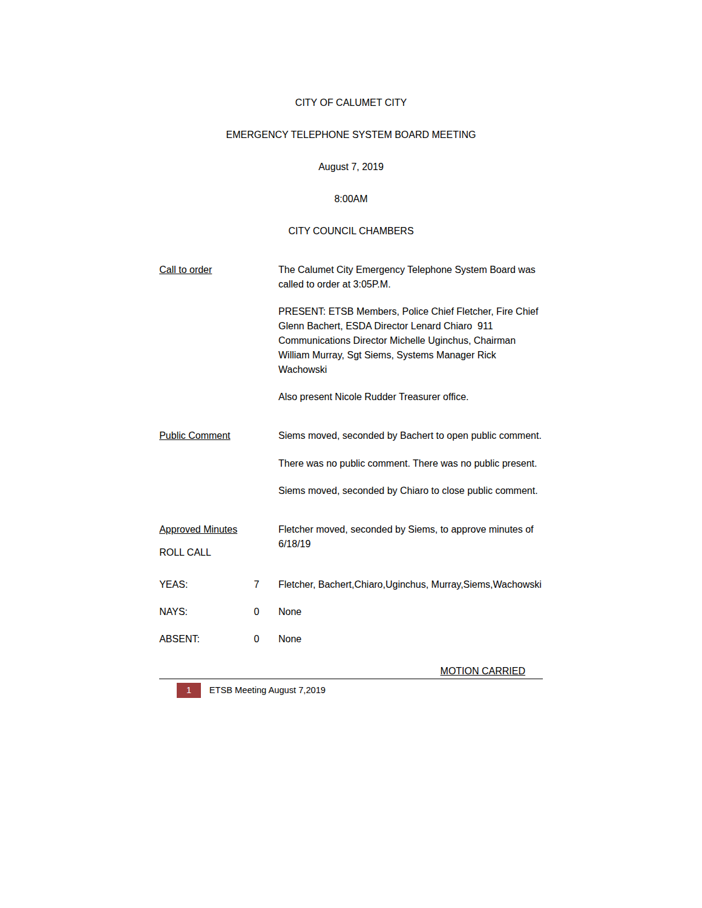CITY OF CALUMET CITY
EMERGENCY TELEPHONE SYSTEM BOARD MEETING
August 7, 2019
8:00AM
CITY COUNCIL CHAMBERS
Call to order
The Calumet City Emergency Telephone System Board was called to order at 3:05P.M.
PRESENT: ETSB Members, Police Chief Fletcher, Fire Chief Glenn Bachert, ESDA Director Lenard Chiaro 911 Communications Director Michelle Uginchus, Chairman William Murray, Sgt Siems, Systems Manager Rick Wachowski
Also present Nicole Rudder Treasurer office.
Public Comment
Siems moved, seconded by Bachert to open public comment.
There was no public comment. There was no public present.
Siems moved, seconded by Chiaro to close public comment.
Approved Minutes
Fletcher moved, seconded by Siems, to approve minutes of 6/18/19
ROLL CALL
YEAS: 7 Fletcher, Bachert,Chiaro,Uginchus, Murray,Siems,Wachowski
NAYS: 0 None
ABSENT: 0 None
MOTION CARRIED
1 ETSB Meeting August 7,2019